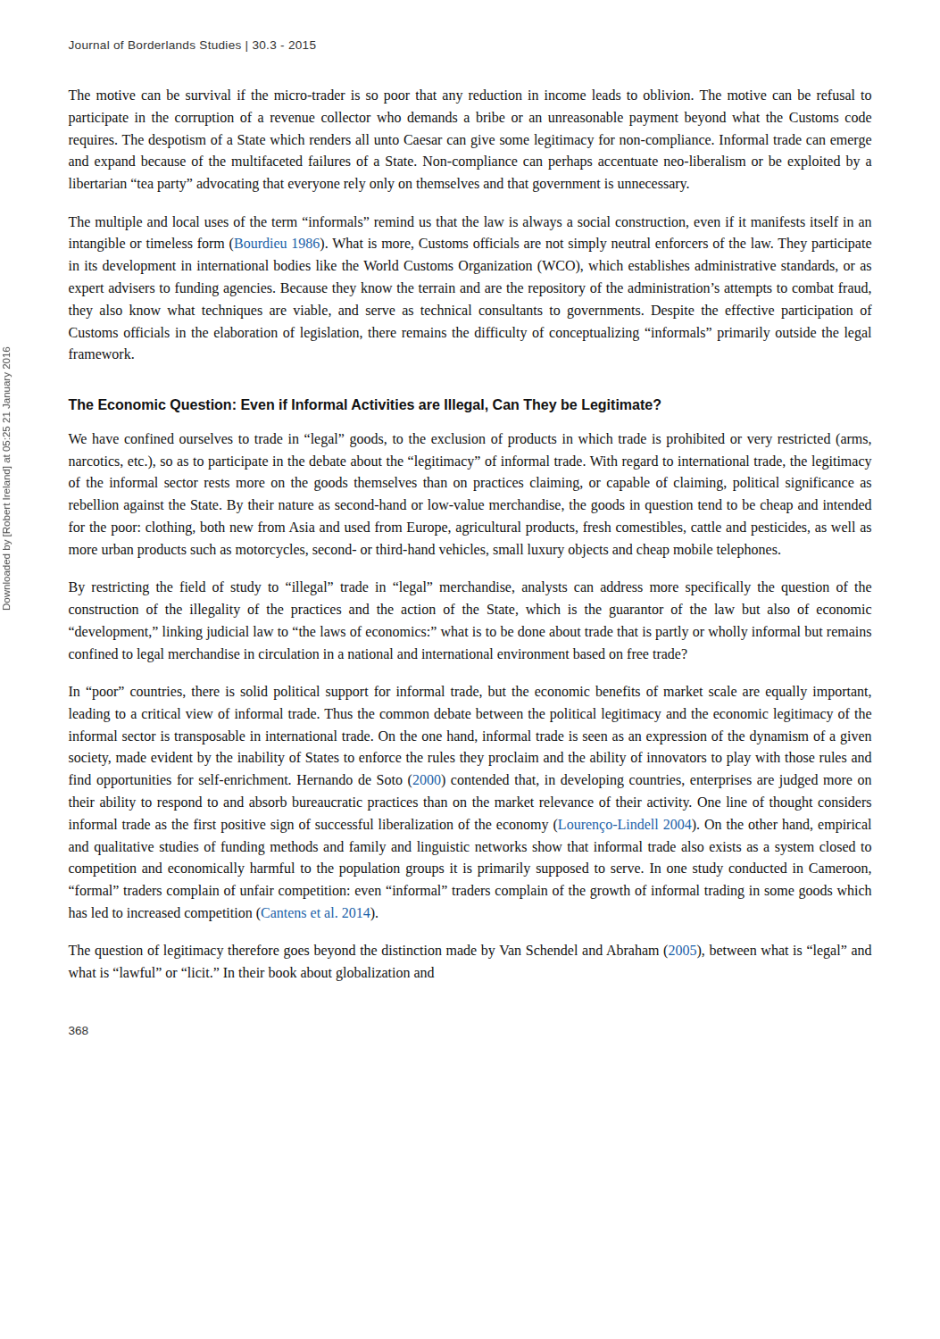Downloaded by [Robert Ireland] at 05:25 21 January 2016
Journal of Borderlands Studies | 30.3 - 2015
The motive can be survival if the micro-trader is so poor that any reduction in income leads to oblivion. The motive can be refusal to participate in the corruption of a revenue collector who demands a bribe or an unreasonable payment beyond what the Customs code requires. The despotism of a State which renders all unto Caesar can give some legitimacy for non-compliance. Informal trade can emerge and expand because of the multifaceted failures of a State. Non-compliance can perhaps accentuate neo-liberalism or be exploited by a libertarian “tea party” advocating that everyone rely only on themselves and that government is unnecessary.
The multiple and local uses of the term “informals” remind us that the law is always a social construction, even if it manifests itself in an intangible or timeless form (Bourdieu 1986). What is more, Customs officials are not simply neutral enforcers of the law. They participate in its development in international bodies like the World Customs Organization (WCO), which establishes administrative standards, or as expert advisers to funding agencies. Because they know the terrain and are the repository of the administration’s attempts to combat fraud, they also know what techniques are viable, and serve as technical consultants to governments. Despite the effective participation of Customs officials in the elaboration of legislation, there remains the difficulty of conceptualizing “informals” primarily outside the legal framework.
The Economic Question: Even if Informal Activities are Illegal, Can They be Legitimate?
We have confined ourselves to trade in “legal” goods, to the exclusion of products in which trade is prohibited or very restricted (arms, narcotics, etc.), so as to participate in the debate about the “legitimacy” of informal trade. With regard to international trade, the legitimacy of the informal sector rests more on the goods themselves than on practices claiming, or capable of claiming, political significance as rebellion against the State. By their nature as second-hand or low-value merchandise, the goods in question tend to be cheap and intended for the poor: clothing, both new from Asia and used from Europe, agricultural products, fresh comestibles, cattle and pesticides, as well as more urban products such as motorcycles, second- or third-hand vehicles, small luxury objects and cheap mobile telephones.
By restricting the field of study to “illegal” trade in “legal” merchandise, analysts can address more specifically the question of the construction of the illegality of the practices and the action of the State, which is the guarantor of the law but also of economic “development,” linking judicial law to “the laws of economics:” what is to be done about trade that is partly or wholly informal but remains confined to legal merchandise in circulation in a national and international environment based on free trade?
In “poor” countries, there is solid political support for informal trade, but the economic benefits of market scale are equally important, leading to a critical view of informal trade. Thus the common debate between the political legitimacy and the economic legitimacy of the informal sector is transposable in international trade. On the one hand, informal trade is seen as an expression of the dynamism of a given society, made evident by the inability of States to enforce the rules they proclaim and the ability of innovators to play with those rules and find opportunities for self-enrichment. Hernando de Soto (2000) contended that, in developing countries, enterprises are judged more on their ability to respond to and absorb bureaucratic practices than on the market relevance of their activity. One line of thought considers informal trade as the first positive sign of successful liberalization of the economy (Lourenço-Lindell 2004). On the other hand, empirical and qualitative studies of funding methods and family and linguistic networks show that informal trade also exists as a system closed to competition and economically harmful to the population groups it is primarily supposed to serve. In one study conducted in Cameroon, “formal” traders complain of unfair competition: even “informal” traders complain of the growth of informal trading in some goods which has led to increased competition (Cantens et al. 2014).
The question of legitimacy therefore goes beyond the distinction made by Van Schendel and Abraham (2005), between what is “legal” and what is “lawful” or “licit.” In their book about globalization and
368